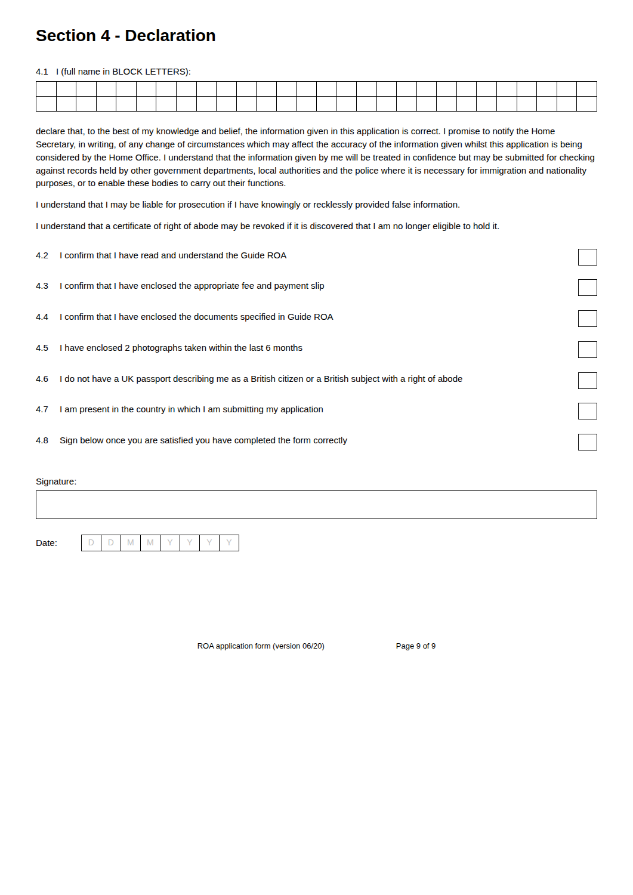Section 4 - Declaration
4.1 I (full name in BLOCK LETTERS):
declare that, to the best of my knowledge and belief, the information given in this application is correct. I promise to notify the Home Secretary, in writing, of any change of circumstances which may affect the accuracy of the information given whilst this application is being considered by the Home Office. I understand that the information given by me will be treated in confidence but may be submitted for checking against records held by other government departments, local authorities and the police where it is necessary for immigration and nationality purposes, or to enable these bodies to carry out their functions.
I understand that I may be liable for prosecution if I have knowingly or recklessly provided false information.
I understand that a certificate of right of abode may be revoked if it is discovered that I am no longer eligible to hold it.
| 4.2 | I confirm that I have read and understand the Guide ROA | |
| 4.3 | I confirm that I have enclosed the appropriate fee and payment slip | |
| 4.4 | I confirm that I have enclosed the documents specified in Guide ROA | |
| 4.5 | I have enclosed 2 photographs taken within the last 6 months | |
| 4.6 | I do not have a UK passport describing me as a British citizen or a British subject with a right of abode | |
| 4.7 | I am present in the country in which I am submitting my application | |
| 4.8 | Sign below once you are satisfied you have completed the form correctly | |
Signature:
Date:
| D | D | M | M | Y | Y | Y | Y |
ROA application form (version 06/20) Page 9 of 9